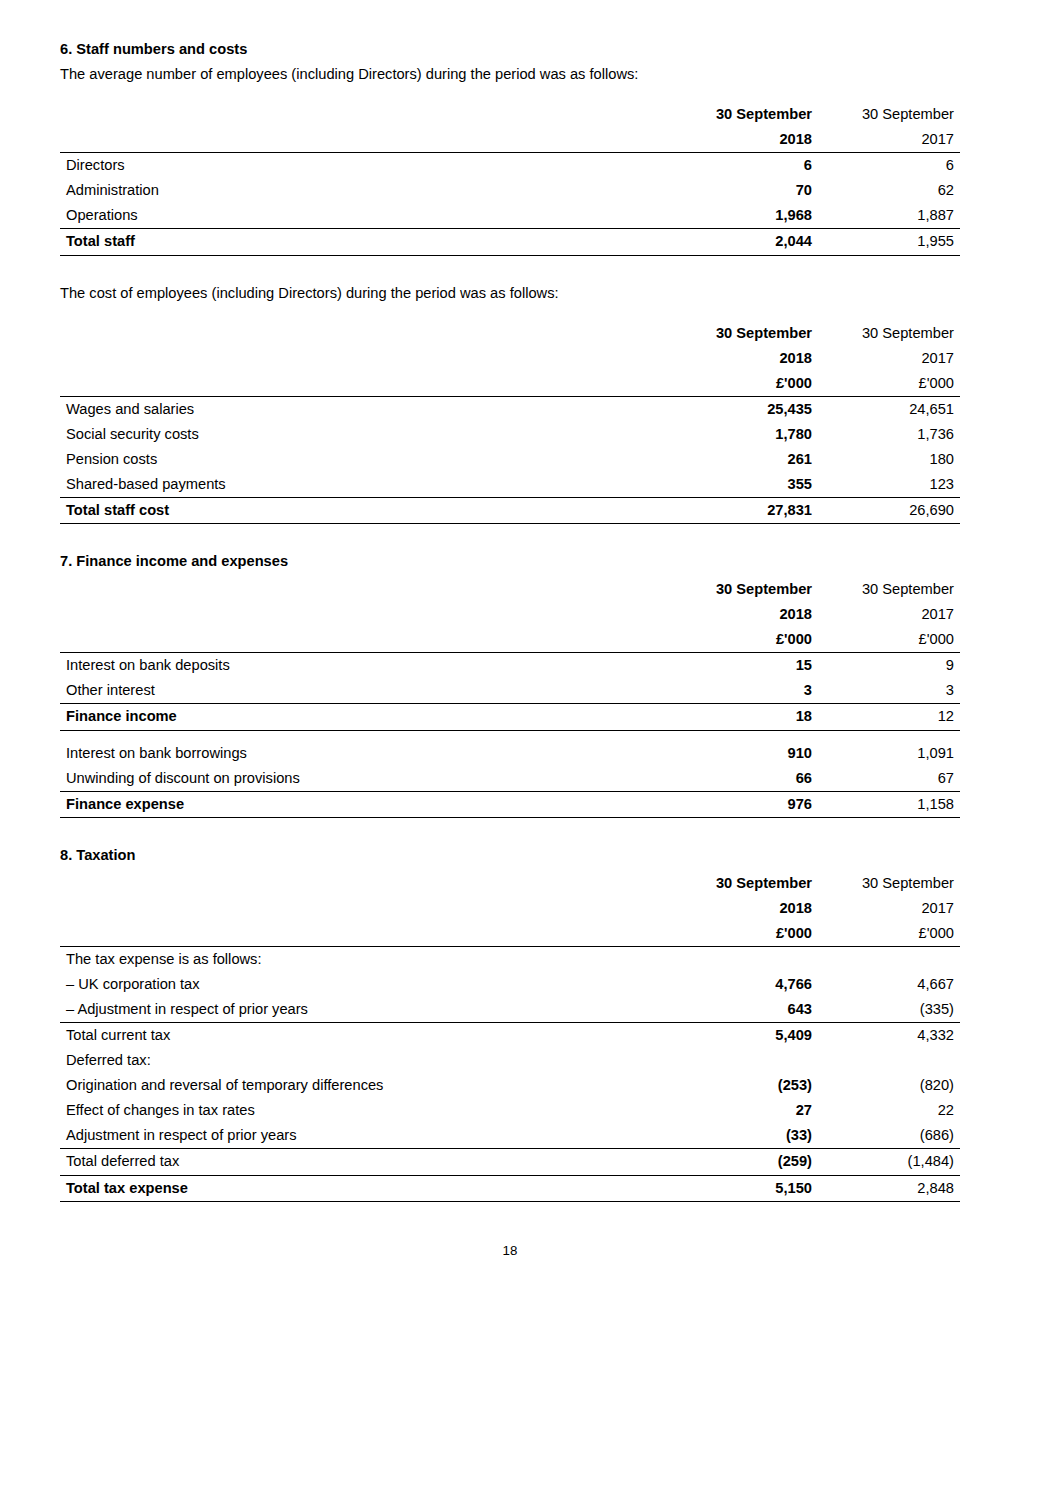6. Staff numbers and costs
The average number of employees (including Directors) during the period was as follows:
| | 30 September | 30 September |
| --- | --- | --- |
| | 2018 | 2017 |
| Directors | 6 | 6 |
| Administration | 70 | 62 |
| Operations | 1,968 | 1,887 |
| Total staff | 2,044 | 1,955 |
The cost of employees (including Directors) during the period was as follows:
| | 30 September | 30 September |
| --- | --- | --- |
| | 2018 | 2017 |
| | £'000 | £'000 |
| Wages and salaries | 25,435 | 24,651 |
| Social security costs | 1,780 | 1,736 |
| Pension costs | 261 | 180 |
| Shared-based payments | 355 | 123 |
| Total staff cost | 27,831 | 26,690 |
7. Finance income and expenses
| | 30 September | 30 September |
| --- | --- | --- |
| | 2018 | 2017 |
| | £'000 | £'000 |
| Interest on bank deposits | 15 | 9 |
| Other interest | 3 | 3 |
| Finance income | 18 | 12 |
| Interest on bank borrowings | 910 | 1,091 |
| Unwinding of discount on provisions | 66 | 67 |
| Finance expense | 976 | 1,158 |
8. Taxation
| | 30 September | 30 September |
| --- | --- | --- |
| | 2018 | 2017 |
| | £'000 | £'000 |
| The tax expense is as follows: | | |
| – UK corporation tax | 4,766 | 4,667 |
| – Adjustment in respect of prior years | 643 | (335) |
| Total current tax | 5,409 | 4,332 |
| Deferred tax: | | |
| Origination and reversal of temporary differences | (253) | (820) |
| Effect of changes in tax rates | 27 | 22 |
| Adjustment in respect of prior years | (33) | (686) |
| Total deferred tax | (259) | (1,484) |
| Total tax expense | 5,150 | 2,848 |
18